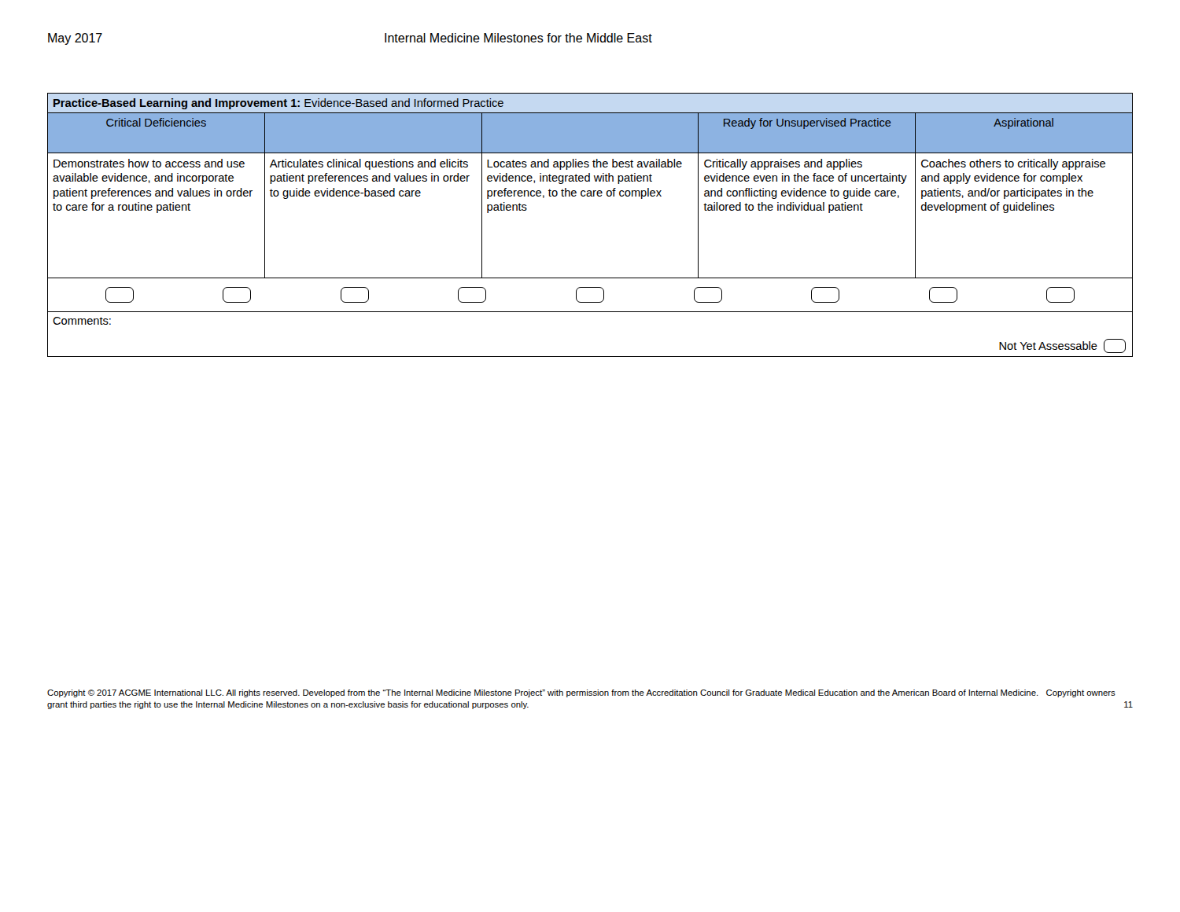May 2017
Internal Medicine Milestones for the Middle East
| Practice-Based Learning and Improvement 1: Evidence-Based and Informed Practice |
| Critical Deficiencies | | | Ready for Unsupervised Practice | Aspirational |
| Demonstrates how to access and use available evidence, and incorporate patient preferences and values in order to care for a routine patient | Articulates clinical questions and elicits patient preferences and values in order to guide evidence-based care | Locates and applies the best available evidence, integrated with patient preference, to the care of complex patients | Critically appraises and applies evidence even in the face of uncertainty and conflicting evidence to guide care, tailored to the individual patient | Coaches others to critically appraise and apply evidence for complex patients, and/or participates in the development of guidelines |
| Comments: Not Yet Assessable |
Copyright © 2017 ACGME International LLC. All rights reserved. Developed from the “The Internal Medicine Milestone Project” with permission from the Accreditation Council for Graduate Medical Education and the American Board of Internal Medicine. Copyright owners grant third parties the right to use the Internal Medicine Milestones on a non-exclusive basis for educational purposes only. 11